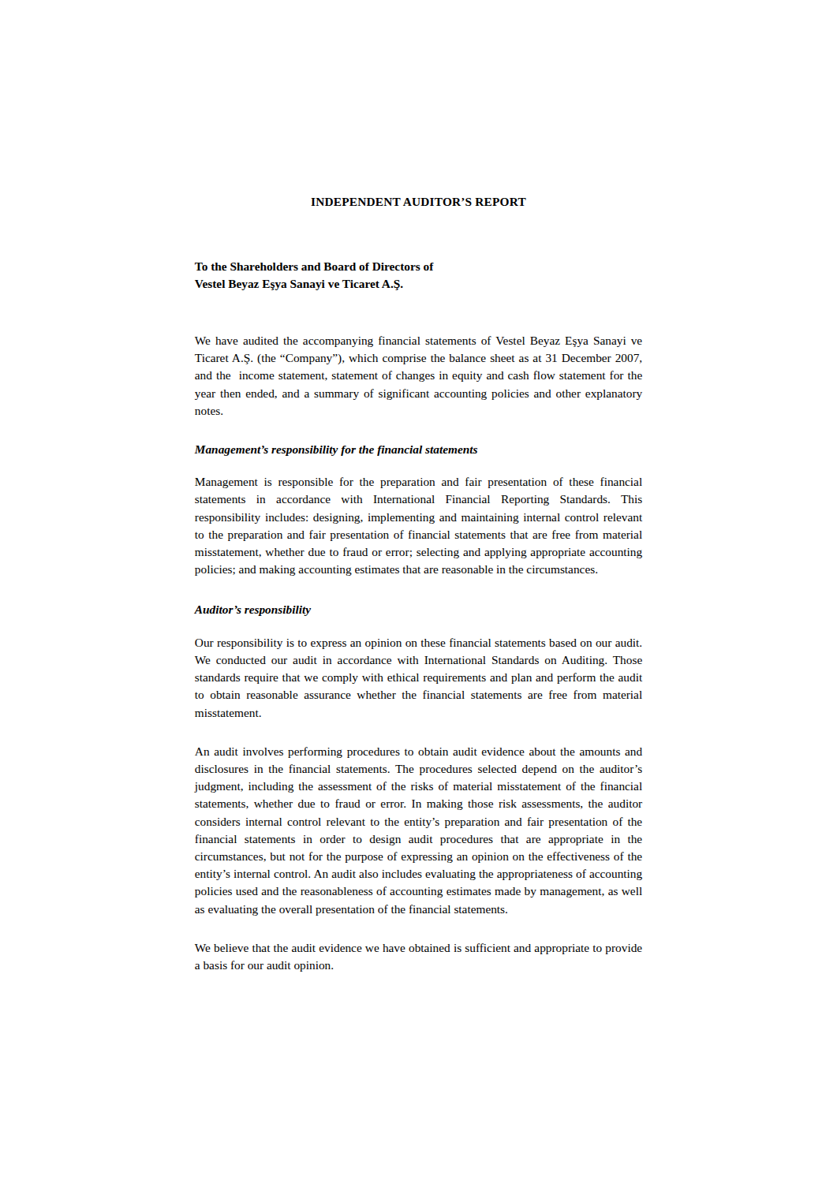INDEPENDENT AUDITOR’S REPORT
To the Shareholders and Board of Directors of
Vestel Beyaz Eşya Sanayi ve Ticaret A.Ş.
We have audited the accompanying financial statements of Vestel Beyaz Eşya Sanayi ve Ticaret A.Ş. (the “Company”), which comprise the balance sheet as at 31 December 2007, and the income statement, statement of changes in equity and cash flow statement for the year then ended, and a summary of significant accounting policies and other explanatory notes.
Management’s responsibility for the financial statements
Management is responsible for the preparation and fair presentation of these financial statements in accordance with International Financial Reporting Standards. This responsibility includes: designing, implementing and maintaining internal control relevant to the preparation and fair presentation of financial statements that are free from material misstatement, whether due to fraud or error; selecting and applying appropriate accounting policies; and making accounting estimates that are reasonable in the circumstances.
Auditor’s responsibility
Our responsibility is to express an opinion on these financial statements based on our audit. We conducted our audit in accordance with International Standards on Auditing. Those standards require that we comply with ethical requirements and plan and perform the audit to obtain reasonable assurance whether the financial statements are free from material misstatement.
An audit involves performing procedures to obtain audit evidence about the amounts and disclosures in the financial statements. The procedures selected depend on the auditor’s judgment, including the assessment of the risks of material misstatement of the financial statements, whether due to fraud or error. In making those risk assessments, the auditor considers internal control relevant to the entity’s preparation and fair presentation of the financial statements in order to design audit procedures that are appropriate in the circumstances, but not for the purpose of expressing an opinion on the effectiveness of the entity’s internal control. An audit also includes evaluating the appropriateness of accounting policies used and the reasonableness of accounting estimates made by management, as well as evaluating the overall presentation of the financial statements.
We believe that the audit evidence we have obtained is sufficient and appropriate to provide a basis for our audit opinion.